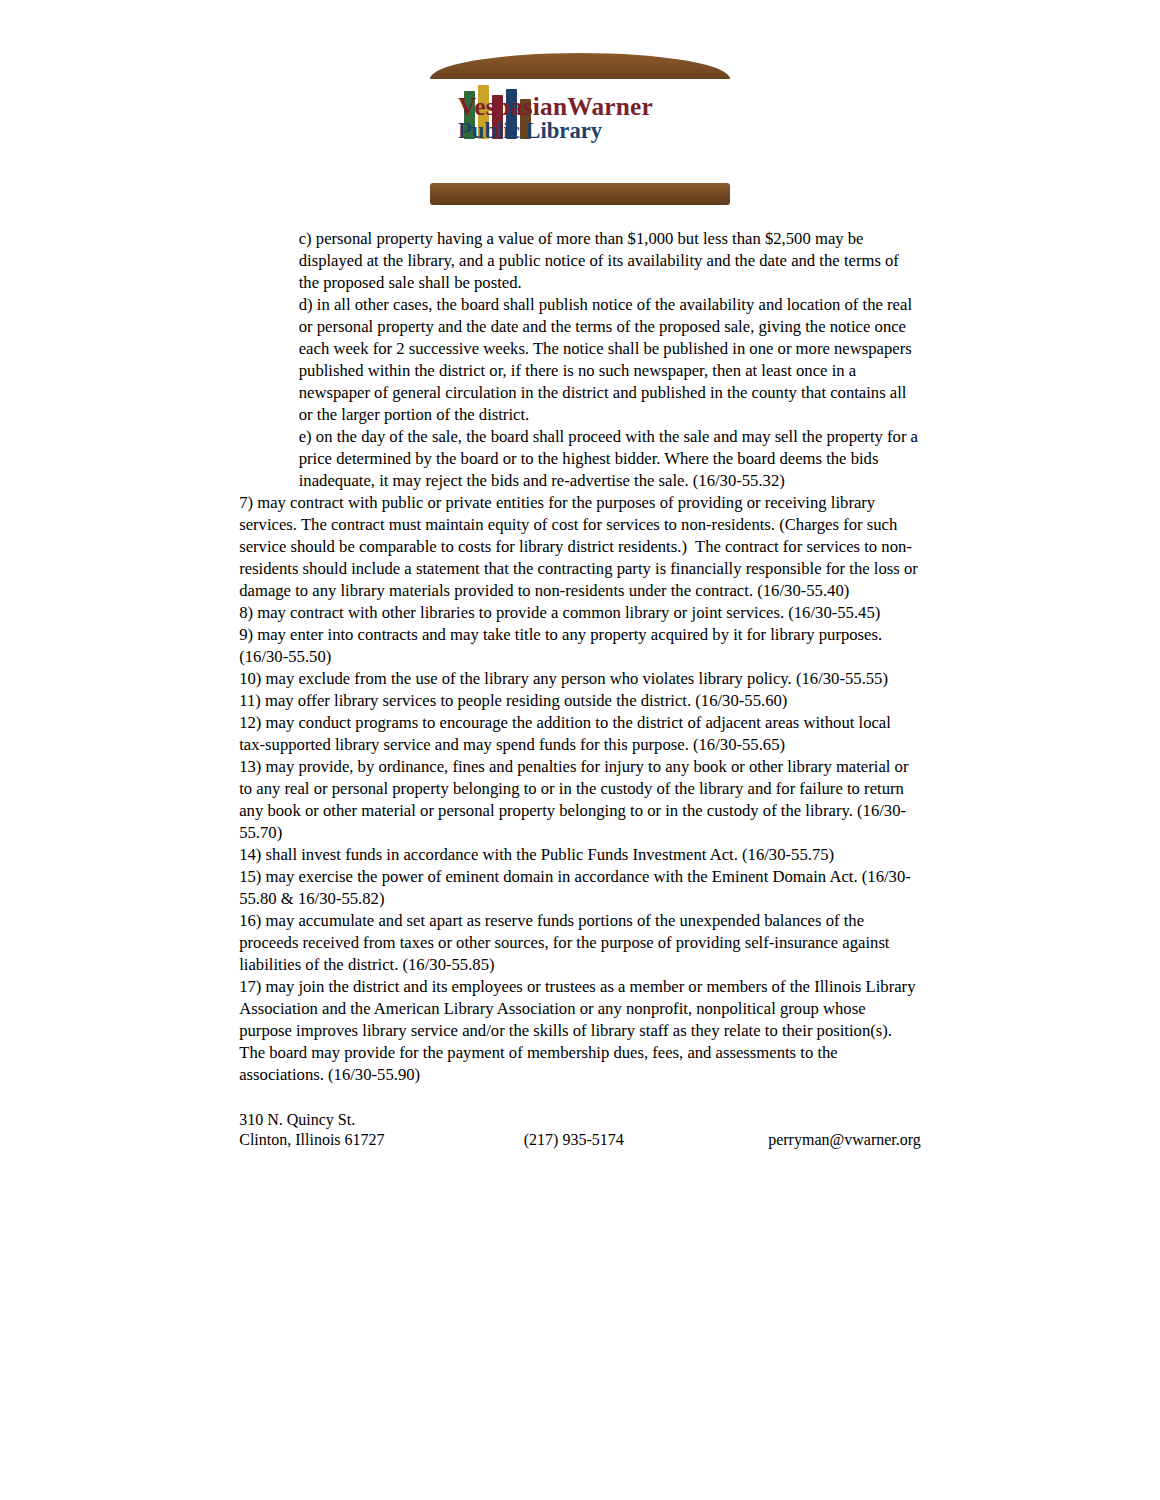VespasianWarner
Public Library
c) personal property having a value of more than $1,000 but less than $2,500 may be displayed at the library, and a public notice of its availability and the date and the terms of the proposed sale shall be posted.
d) in all other cases, the board shall publish notice of the availability and location of the real or personal property and the date and the terms of the proposed sale, giving the notice once each week for 2 successive weeks. The notice shall be published in one or more newspapers published within the district or, if there is no such newspaper, then at least once in a newspaper of general circulation in the district and published in the county that contains all or the larger portion of the district.
e) on the day of the sale, the board shall proceed with the sale and may sell the property for a price determined by the board or to the highest bidder. Where the board deems the bids inadequate, it may reject the bids and re-advertise the sale. (16/30-55.32)
7) may contract with public or private entities for the purposes of providing or receiving library services. The contract must maintain equity of cost for services to non-residents. (Charges for such service should be comparable to costs for library district residents.) The contract for services to non-residents should include a statement that the contracting party is financially responsible for the loss or damage to any library materials provided to non-residents under the contract. (16/30-55.40)
8) may contract with other libraries to provide a common library or joint services. (16/30-55.45)
9) may enter into contracts and may take title to any property acquired by it for library purposes. (16/30-55.50)
10) may exclude from the use of the library any person who violates library policy. (16/30-55.55)
11) may offer library services to people residing outside the district. (16/30-55.60)
12) may conduct programs to encourage the addition to the district of adjacent areas without local tax-supported library service and may spend funds for this purpose. (16/30-55.65)
13) may provide, by ordinance, fines and penalties for injury to any book or other library material or to any real or personal property belonging to or in the custody of the library and for failure to return any book or other material or personal property belonging to or in the custody of the library. (16/30-55.70)
14) shall invest funds in accordance with the Public Funds Investment Act. (16/30-55.75)
15) may exercise the power of eminent domain in accordance with the Eminent Domain Act. (16/30-55.80 & 16/30-55.82)
16) may accumulate and set apart as reserve funds portions of the unexpended balances of the proceeds received from taxes or other sources, for the purpose of providing self-insurance against liabilities of the district. (16/30-55.85)
17) may join the district and its employees or trustees as a member or members of the Illinois Library Association and the American Library Association or any nonprofit, nonpolitical group whose purpose improves library service and/or the skills of library staff as they relate to their position(s). The board may provide for the payment of membership dues, fees, and assessments to the associations. (16/30-55.90)
| 310 N. Quincy St. Clinton, Illinois 61727 | (217) 935-5174 | perryman@vwarner.org |